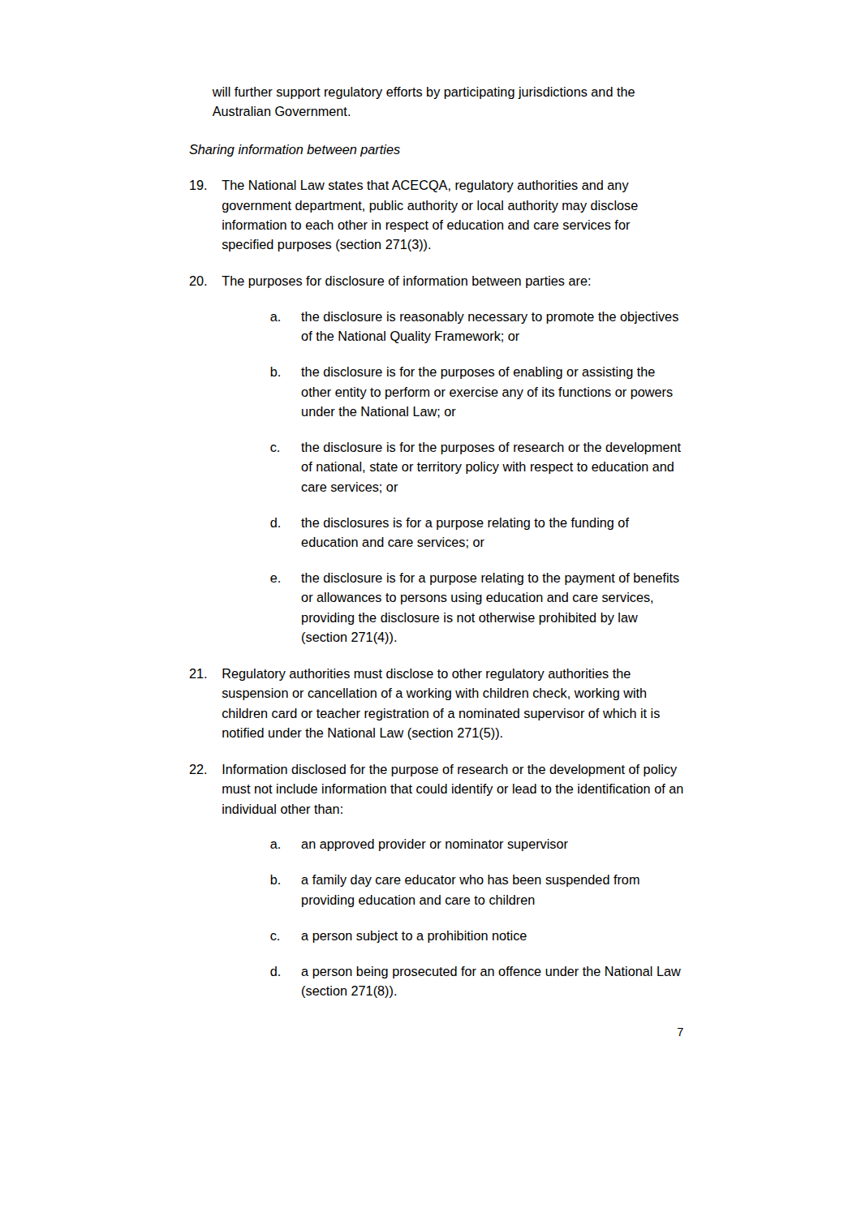will further support regulatory efforts by participating jurisdictions and the Australian Government.
Sharing information between parties
19. The National Law states that ACECQA, regulatory authorities and any government department, public authority or local authority may disclose information to each other in respect of education and care services for specified purposes (section 271(3)).
20. The purposes for disclosure of information between parties are:
a. the disclosure is reasonably necessary to promote the objectives of the National Quality Framework; or
b. the disclosure is for the purposes of enabling or assisting the other entity to perform or exercise any of its functions or powers under the National Law; or
c. the disclosure is for the purposes of research or the development of national, state or territory policy with respect to education and care services; or
d. the disclosures is for a purpose relating to the funding of education and care services; or
e. the disclosure is for a purpose relating to the payment of benefits or allowances to persons using education and care services, providing the disclosure is not otherwise prohibited by law (section 271(4)).
21. Regulatory authorities must disclose to other regulatory authorities the suspension or cancellation of a working with children check, working with children card or teacher registration of a nominated supervisor of which it is notified under the National Law (section 271(5)).
22. Information disclosed for the purpose of research or the development of policy must not include information that could identify or lead to the identification of an individual other than:
a. an approved provider or nominator supervisor
b. a family day care educator who has been suspended from providing education and care to children
c. a person subject to a prohibition notice
d. a person being prosecuted for an offence under the National Law (section 271(8)).
7